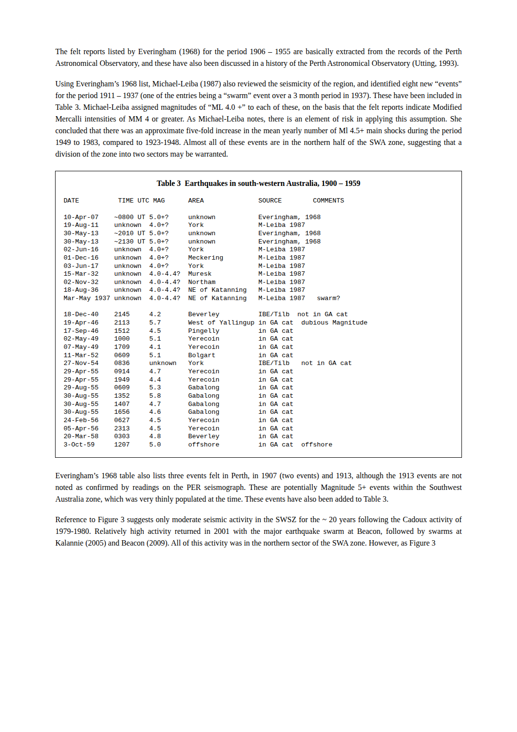The felt reports listed by Everingham (1968) for the period 1906 – 1955 are basically extracted from the records of the Perth Astronomical Observatory, and these have also been discussed in a history of the Perth Astronomical Observatory (Utting, 1993).
Using Everingham’s 1968 list, Michael-Leiba (1987) also reviewed the seismicity of the region, and identified eight new “events” for the period 1911 – 1937 (one of the entries being a “swarm” event over a 3 month period in 1937). These have been included in Table 3. Michael-Leiba assigned magnitudes of “ML 4.0 +” to each of these, on the basis that the felt reports indicate Modified Mercalli intensities of MM 4 or greater. As Michael-Leiba notes, there is an element of risk in applying this assumption. She concluded that there was an approximate five-fold increase in the mean yearly number of Ml 4.5+ main shocks during the period 1949 to 1983, compared to 1923-1948. Almost all of these events are in the northern half of the SWA zone, suggesting that a division of the zone into two sectors may be warranted.
Table 3 Earthquakes in south-western Australia, 1900 – 1959
DATE          TIME UTC MAG      AREA              SOURCE        COMMENTS

10-Apr-07    ~0800 UT 5.0+?     unknown           Everingham, 1968
19-Aug-11    unknown  4.0+?     York              M-Leiba 1987
30-May-13    ~2010 UT 5.0+?     unknown           Everingham, 1968
30-May-13    ~2130 UT 5.0+?     unknown           Everingham, 1968
02-Jun-16    unknown  4.0+?     York              M-Leiba 1987
01-Dec-16    unknown  4.0+?     Meckering         M-Leiba 1987
03-Jun-17    unknown  4.0+?     York              M-Leiba 1987
15-Mar-32    unknown  4.0-4.4?  Muresk            M-Leiba 1987
02-Nov-32    unknown  4.0-4.4?  Northam           M-Leiba 1987
18-Aug-36    unknown  4.0-4.4?  NE of Katanning   M-Leiba 1987
Mar-May 1937 unknown  4.0-4.4?  NE of Katanning   M-Leiba 1987   swarm?

18-Dec-40    2145     4.2       Beverley          IBE/Tilb  not in GA cat
19-Apr-46    2113     5.7       West of Yallingup in GA cat  dubious Magnitude
17-Sep-46    1512     4.5       Pingelly          in GA cat
02-May-49    1000     5.1       Yerecoin          in GA cat
07-May-49    1709     4.1       Yerecoin          in GA cat
11-Mar-52    0609     5.1       Bolgart           in GA cat
27-Nov-54    0836     unknown   York              IBE/Tilb   not in GA cat
29-Apr-55    0914     4.7       Yerecoin          in GA cat
29-Apr-55    1949     4.4       Yerecoin          in GA cat
29-Aug-55    0609     5.3       Gabalong          in GA cat
30-Aug-55    1352     5.8       Gabalong          in GA cat
30-Aug-55    1407     4.7       Gabalong          in GA cat
30-Aug-55    1656     4.6       Gabalong          in GA cat
24-Feb-56    0627     4.5       Yerecoin          in GA cat
05-Apr-56    2313     4.5       Yerecoin          in GA cat
20-Mar-58    0303     4.8       Beverley          in GA cat
3-Oct-59     1207     5.0       offshore          in GA cat  offshore
Everingham’s 1968 table also lists three events felt in Perth, in 1907 (two events) and 1913, although the 1913 events are not noted as confirmed by readings on the PER seismograph. These are potentially Magnitude 5+ events within the Southwest Australia zone, which was very thinly populated at the time. These events have also been added to Table 3.
Reference to Figure 3 suggests only moderate seismic activity in the SWSZ for the ~ 20 years following the Cadoux activity of 1979-1980. Relatively high activity returned in 2001 with the major earthquake swarm at Beacon, followed by swarms at Kalannie (2005) and Beacon (2009). All of this activity was in the northern sector of the SWA zone. However, as Figure 3